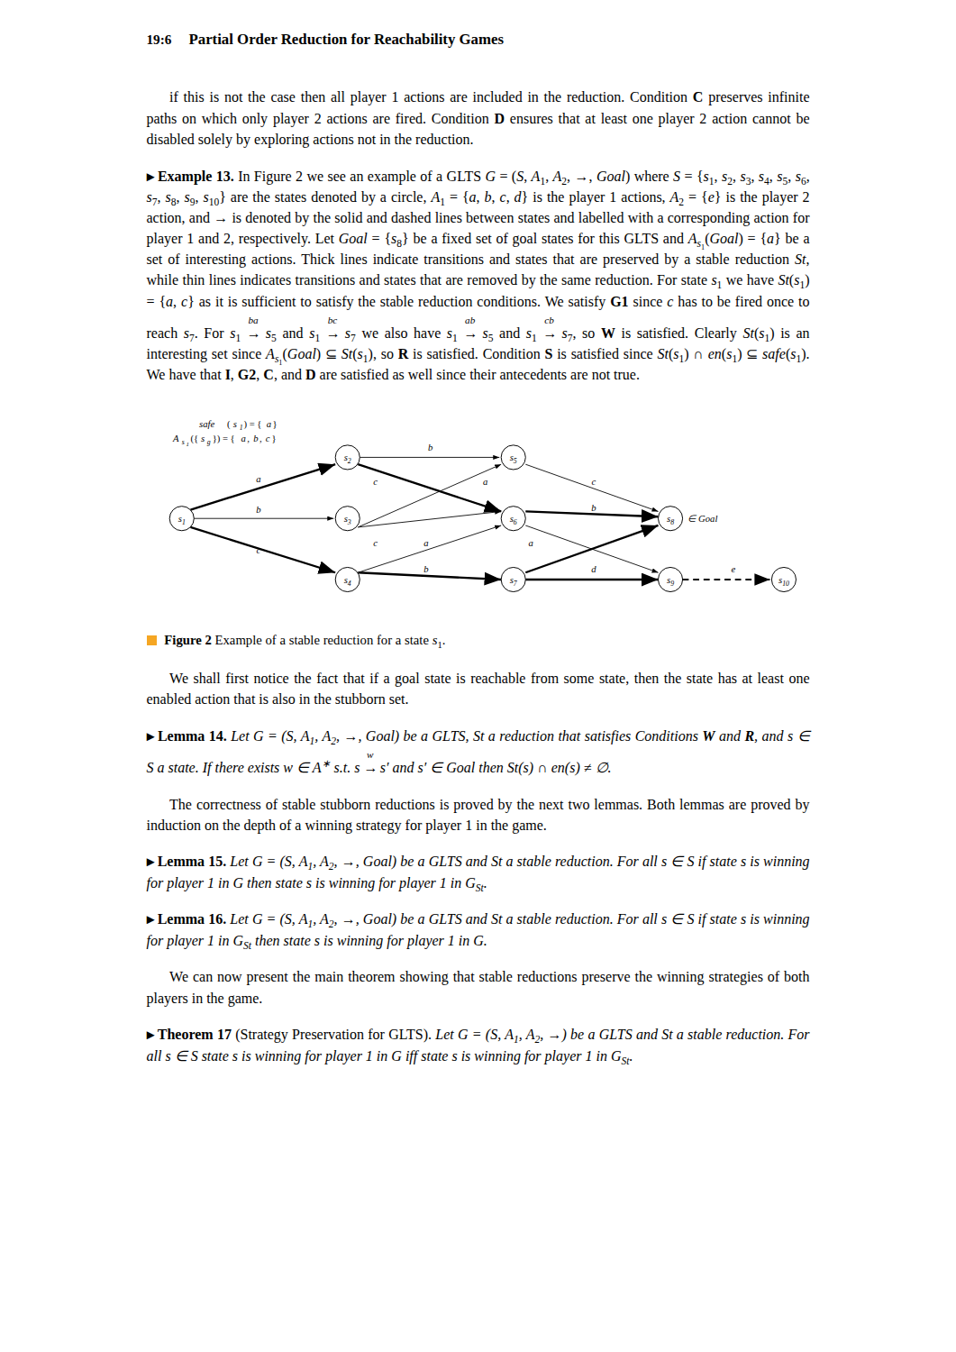19:6 Partial Order Reduction for Reachability Games
if this is not the case then all player 1 actions are included in the reduction. Condition C preserves infinite paths on which only player 2 actions are fired. Condition D ensures that at least one player 2 action cannot be disabled solely by exploring actions not in the reduction.
▸ Example 13. In Figure 2 we see an example of a GLTS G = (S, A1, A2, →, Goal) where S = {s1, s2, s3, s4, s5, s6, s7, s8, s9, s10} are the states denoted by a circle, A1 = {a, b, c, d} is the player 1 actions, A2 = {e} is the player 2 action, and → is denoted by the solid and dashed lines between states and labelled with a corresponding action for player 1 and 2, respectively. Let Goal = {s8} be a fixed set of goal states for this GLTS and As1(Goal) = {a} be a set of interesting actions. Thick lines indicate transitions and states that are preserved by a stable reduction St, while thin lines indicates transitions and states that are removed by the same reduction. For state s1 we have St(s1) = {a, c} as it is sufficient to satisfy the stable reduction conditions. We satisfy G1 since c has to be fired once to reach s7. For s1 ba
→ s5 and s1 bc
→ s7 we also have s1 ab
→ s5 and s1 cb
→ s7, so W is satisfied. Clearly St(s1) is an interesting set since As1(Goal) ⊆ St(s1), so R is satisfied. Condition S is satisfied since St(s1) ∩ en(s1) ⊆ safe(s1). We have that I, G2, C, and D are satisfied as well since their antecedents are not true.
safe(s1) = {a} As1({sg}) = {a, b, c} s1 s2 s3 s4 s5 s6 s7 s8 s9 s10 a b c b c a c a b b c a d e ∈ Goal
Figure 2 Example of a stable reduction for a state s1.
We shall first notice the fact that if a goal state is reachable from some state, then the state has at least one enabled action that is also in the stubborn set.
▸ Lemma 14. Let G = (S, A1, A2, →, Goal) be a GLTS, St a reduction that satisfies Conditions W and R, and s ∈ S a state. If there exists w ∈ A∗ s.t. s w
→ s′ and s′ ∈ Goal then St(s) ∩ en(s) ≠ ∅.
The correctness of stable stubborn reductions is proved by the next two lemmas. Both lemmas are proved by induction on the depth of a winning strategy for player 1 in the game.
▸ Lemma 15. Let G = (S, A1, A2, →, Goal) be a GLTS and St a stable reduction. For all s ∈ S if state s is winning for player 1 in G then state s is winning for player 1 in GSt.
▸ Lemma 16. Let G = (S, A1, A2, →, Goal) be a GLTS and St a stable reduction. For all s ∈ S if state s is winning for player 1 in GSt then state s is winning for player 1 in G.
We can now present the main theorem showing that stable reductions preserve the winning strategies of both players in the game.
▸ Theorem 17 (Strategy Preservation for GLTS). Let G = (S, A1, A2, →) be a GLTS and St a stable reduction. For all s ∈ S state s is winning for player 1 in G iff state s is winning for player 1 in GSt.